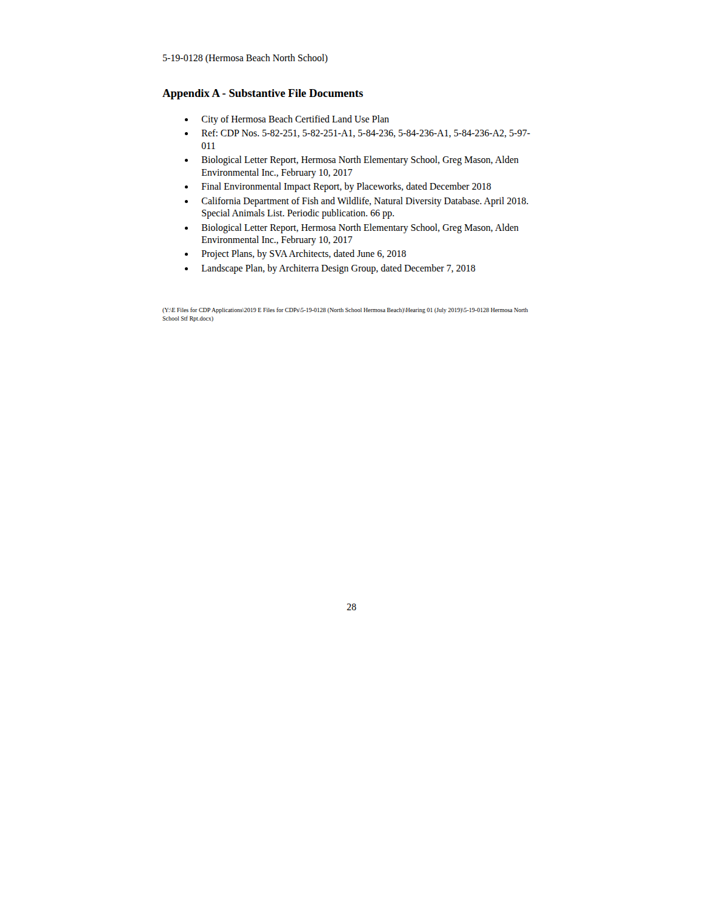5-19-0128 (Hermosa Beach North School)
Appendix A - Substantive File Documents
City of Hermosa Beach Certified Land Use Plan
Ref: CDP Nos. 5-82-251, 5-82-251-A1, 5-84-236, 5-84-236-A1, 5-84-236-A2, 5-97-011
Biological Letter Report, Hermosa North Elementary School, Greg Mason, Alden Environmental Inc., February 10, 2017
Final Environmental Impact Report, by Placeworks, dated December 2018
California Department of Fish and Wildlife, Natural Diversity Database. April 2018. Special Animals List. Periodic publication. 66 pp.
Biological Letter Report, Hermosa North Elementary School, Greg Mason, Alden Environmental Inc., February 10, 2017
Project Plans, by SVA Architects, dated June 6, 2018
Landscape Plan, by Architerra Design Group, dated December 7, 2018
(Y:\E Files for CDP Applications\2019 E Files for CDPs\5-19-0128 (North School Hermosa Beach)\Hearing 01 (July 2019)\5-19-0128 Hermosa North School Stf Rpt.docx)
28